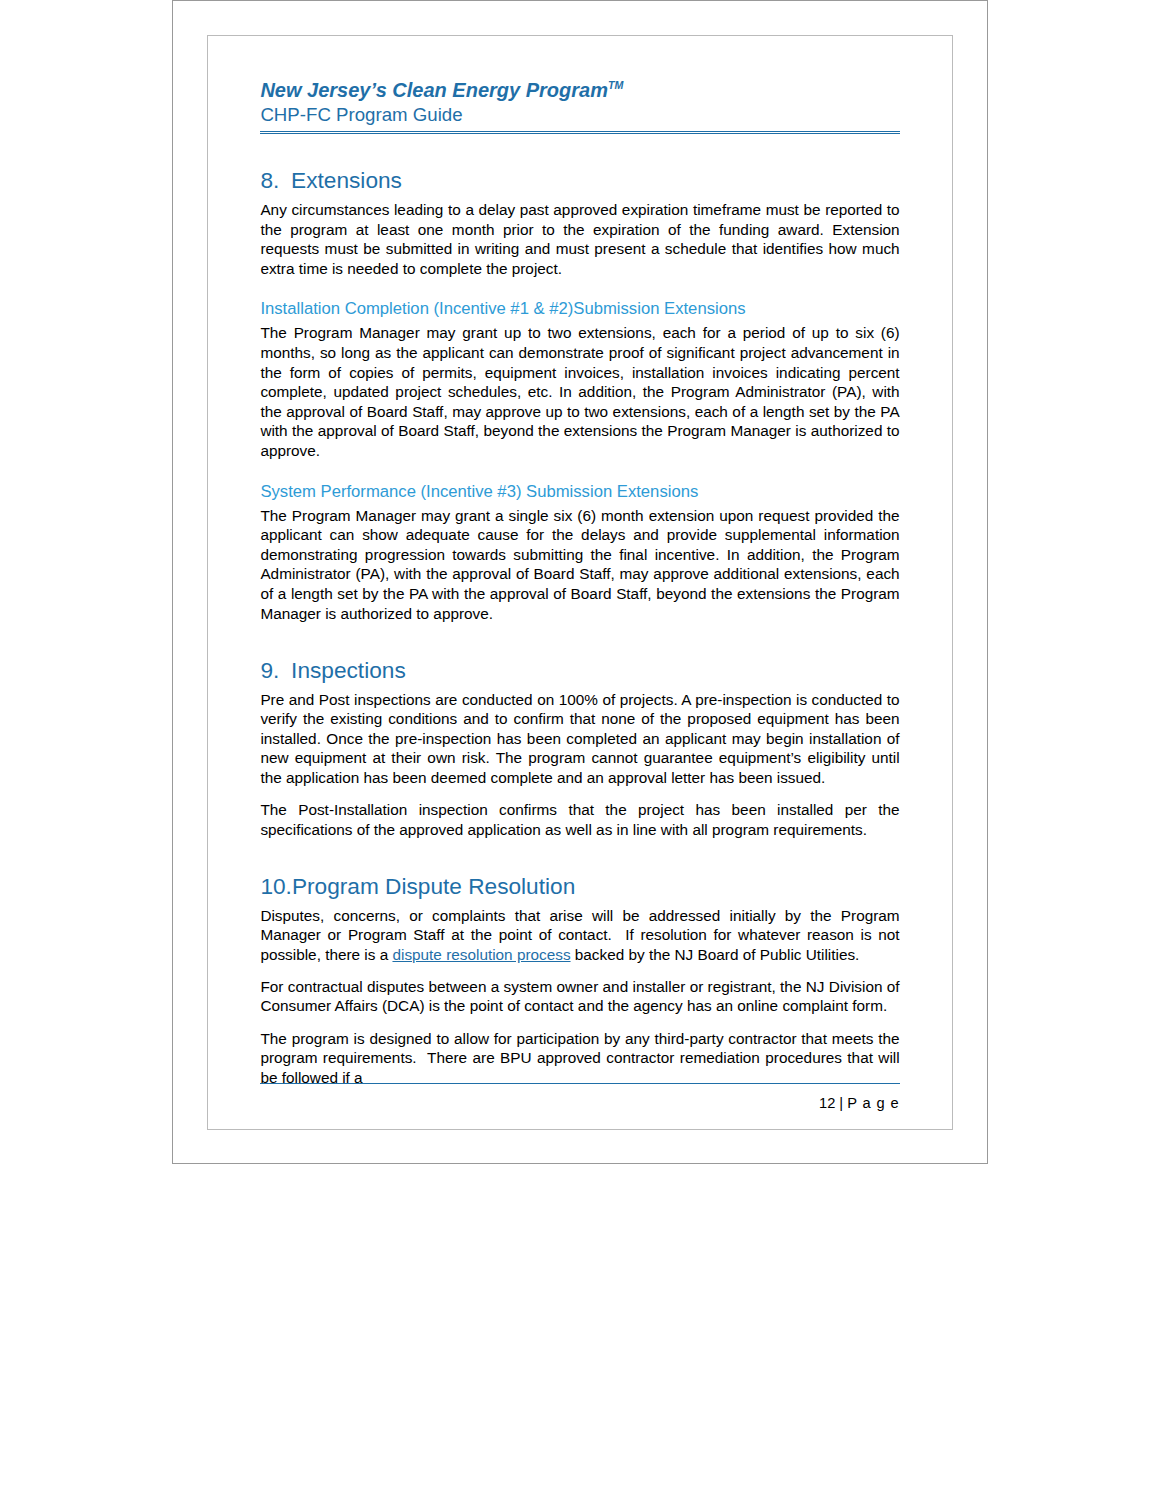New Jersey’s Clean Energy ProgramTM
CHP-FC Program Guide
8. Extensions
Any circumstances leading to a delay past approved expiration timeframe must be reported to the program at least one month prior to the expiration of the funding award. Extension requests must be submitted in writing and must present a schedule that identifies how much extra time is needed to complete the project.
Installation Completion (Incentive #1 & #2)Submission Extensions
The Program Manager may grant up to two extensions, each for a period of up to six (6) months, so long as the applicant can demonstrate proof of significant project advancement in the form of copies of permits, equipment invoices, installation invoices indicating percent complete, updated project schedules, etc. In addition, the Program Administrator (PA), with the approval of Board Staff, may approve up to two extensions, each of a length set by the PA with the approval of Board Staff, beyond the extensions the Program Manager is authorized to approve.
System Performance (Incentive #3) Submission Extensions
The Program Manager may grant a single six (6) month extension upon request provided the applicant can show adequate cause for the delays and provide supplemental information demonstrating progression towards submitting the final incentive. In addition, the Program Administrator (PA), with the approval of Board Staff, may approve additional extensions, each of a length set by the PA with the approval of Board Staff, beyond the extensions the Program Manager is authorized to approve.
9. Inspections
Pre and Post inspections are conducted on 100% of projects. A pre-inspection is conducted to verify the existing conditions and to confirm that none of the proposed equipment has been installed. Once the pre-inspection has been completed an applicant may begin installation of new equipment at their own risk. The program cannot guarantee equipment’s eligibility until the application has been deemed complete and an approval letter has been issued.
The Post-Installation inspection confirms that the project has been installed per the specifications of the approved application as well as in line with all program requirements.
10. Program Dispute Resolution
Disputes, concerns, or complaints that arise will be addressed initially by the Program Manager or Program Staff at the point of contact. If resolution for whatever reason is not possible, there is a dispute resolution process backed by the NJ Board of Public Utilities.
For contractual disputes between a system owner and installer or registrant, the NJ Division of Consumer Affairs (DCA) is the point of contact and the agency has an online complaint form.
The program is designed to allow for participation by any third-party contractor that meets the program requirements. There are BPU approved contractor remediation procedures that will be followed if a
12 | P a g e